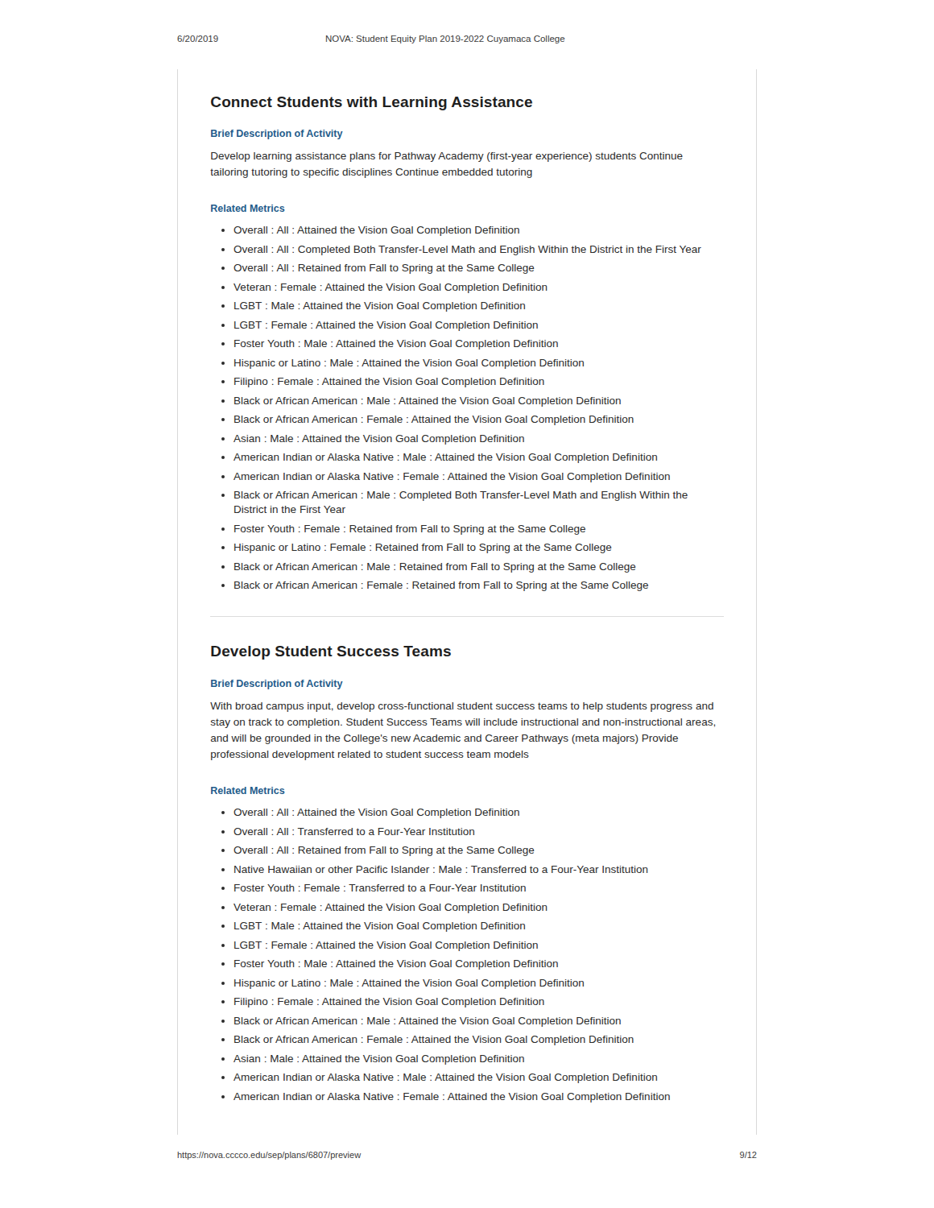6/20/2019
NOVA: Student Equity Plan 2019-2022 Cuyamaca College
Connect Students with Learning Assistance
Brief Description of Activity
Develop learning assistance plans for Pathway Academy (first-year experience) students Continue tailoring tutoring to specific disciplines Continue embedded tutoring
Related Metrics
Overall : All : Attained the Vision Goal Completion Definition
Overall : All : Completed Both Transfer-Level Math and English Within the District in the First Year
Overall : All : Retained from Fall to Spring at the Same College
Veteran : Female : Attained the Vision Goal Completion Definition
LGBT : Male : Attained the Vision Goal Completion Definition
LGBT : Female : Attained the Vision Goal Completion Definition
Foster Youth : Male : Attained the Vision Goal Completion Definition
Hispanic or Latino : Male : Attained the Vision Goal Completion Definition
Filipino : Female : Attained the Vision Goal Completion Definition
Black or African American : Male : Attained the Vision Goal Completion Definition
Black or African American : Female : Attained the Vision Goal Completion Definition
Asian : Male : Attained the Vision Goal Completion Definition
American Indian or Alaska Native : Male : Attained the Vision Goal Completion Definition
American Indian or Alaska Native : Female : Attained the Vision Goal Completion Definition
Black or African American : Male : Completed Both Transfer-Level Math and English Within the District in the First Year
Foster Youth : Female : Retained from Fall to Spring at the Same College
Hispanic or Latino : Female : Retained from Fall to Spring at the Same College
Black or African American : Male : Retained from Fall to Spring at the Same College
Black or African American : Female : Retained from Fall to Spring at the Same College
Develop Student Success Teams
Brief Description of Activity
With broad campus input, develop cross-functional student success teams to help students progress and stay on track to completion. Student Success Teams will include instructional and non-instructional areas, and will be grounded in the College's new Academic and Career Pathways (meta majors) Provide professional development related to student success team models
Related Metrics
Overall : All : Attained the Vision Goal Completion Definition
Overall : All : Transferred to a Four-Year Institution
Overall : All : Retained from Fall to Spring at the Same College
Native Hawaiian or other Pacific Islander : Male : Transferred to a Four-Year Institution
Foster Youth : Female : Transferred to a Four-Year Institution
Veteran : Female : Attained the Vision Goal Completion Definition
LGBT : Male : Attained the Vision Goal Completion Definition
LGBT : Female : Attained the Vision Goal Completion Definition
Foster Youth : Male : Attained the Vision Goal Completion Definition
Hispanic or Latino : Male : Attained the Vision Goal Completion Definition
Filipino : Female : Attained the Vision Goal Completion Definition
Black or African American : Male : Attained the Vision Goal Completion Definition
Black or African American : Female : Attained the Vision Goal Completion Definition
Asian : Male : Attained the Vision Goal Completion Definition
American Indian or Alaska Native : Male : Attained the Vision Goal Completion Definition
American Indian or Alaska Native : Female : Attained the Vision Goal Completion Definition
https://nova.cccco.edu/sep/plans/6807/preview
9/12